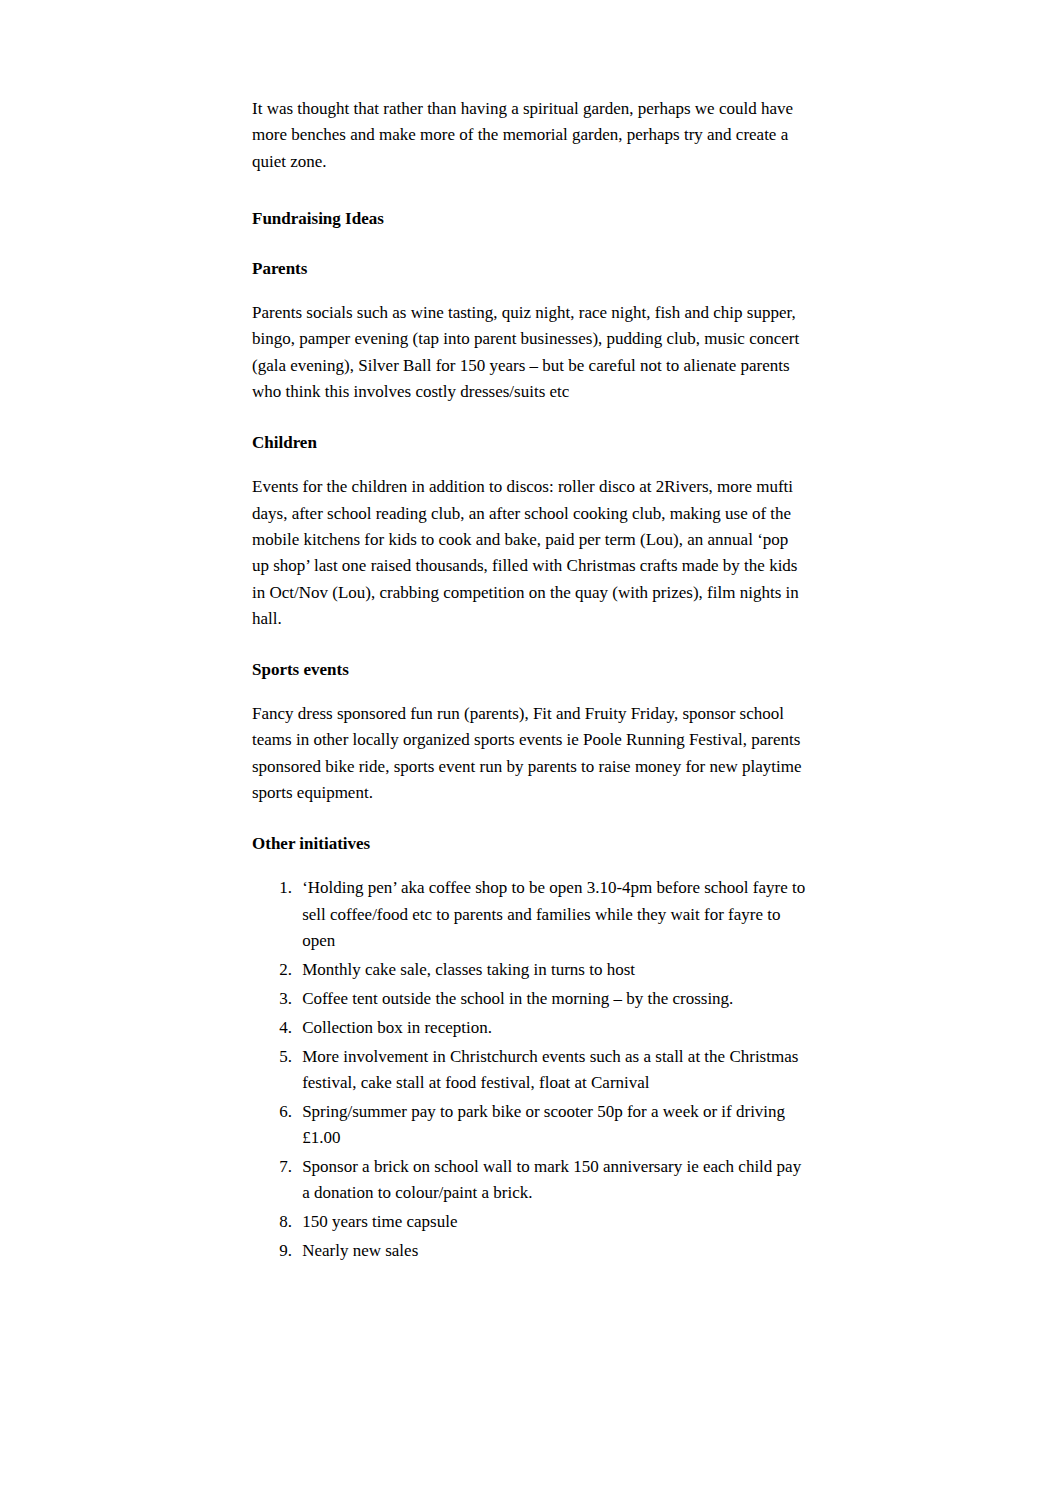It was thought that rather than having a spiritual garden, perhaps we could have more benches and make more of the memorial garden, perhaps try and create a quiet zone.
Fundraising Ideas
Parents
Parents socials such as wine tasting, quiz night, race night, fish and chip supper, bingo, pamper evening (tap into parent businesses), pudding club, music concert (gala evening), Silver Ball for 150 years – but be careful not to alienate parents who think this involves costly dresses/suits etc
Children
Events for the children in addition to discos: roller disco at 2Rivers, more mufti days, after school reading club, an after school cooking club, making use of the mobile kitchens for kids to cook and bake, paid per term (Lou), an annual ‘pop up shop’ last one raised thousands, filled with Christmas crafts made by the kids in Oct/Nov (Lou), crabbing competition on the quay (with prizes), film nights in hall.
Sports events
Fancy dress sponsored fun run (parents), Fit and Fruity Friday, sponsor school teams in other locally organized sports events ie Poole Running Festival, parents sponsored bike ride, sports event run by parents to raise money for new playtime sports equipment.
Other initiatives
‘Holding pen’ aka coffee shop to be open 3.10-4pm before school fayre to sell coffee/food etc to parents and families while they wait for fayre to open
Monthly cake sale, classes taking in turns to host
Coffee tent outside the school in the morning – by the crossing.
Collection box in reception.
More involvement in Christchurch events such as a stall at the Christmas festival, cake stall at food festival, float at Carnival
Spring/summer pay to park bike or scooter 50p for a week or if driving £1.00
Sponsor a brick on school wall to mark 150 anniversary ie each child pay a donation to colour/paint a brick.
150 years time capsule
Nearly new sales